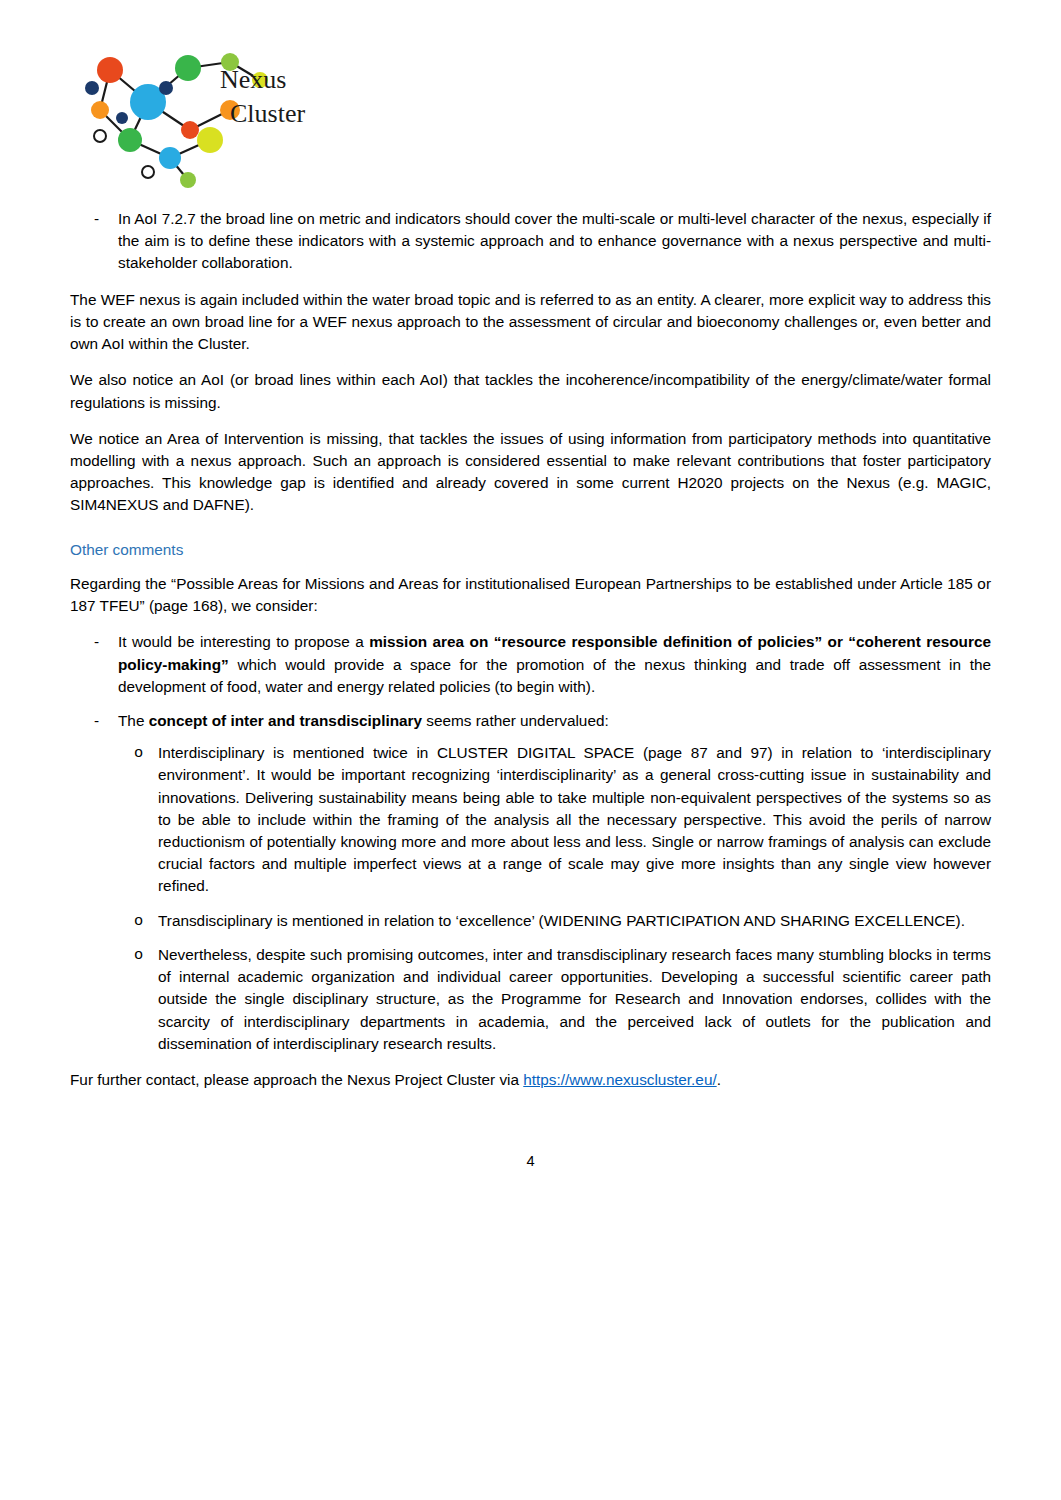Nexus Cluster
In AoI 7.2.7 the broad line on metric and indicators should cover the multi-scale or multi-level character of the nexus, especially if the aim is to define these indicators with a systemic approach and to enhance governance with a nexus perspective and multi-stakeholder collaboration.
The WEF nexus is again included within the water broad topic and is referred to as an entity. A clearer, more explicit way to address this is to create an own broad line for a WEF nexus approach to the assessment of circular and bioeconomy challenges or, even better and own AoI within the Cluster.
We also notice an AoI (or broad lines within each AoI) that tackles the incoherence/incompatibility of the energy/climate/water formal regulations is missing.
We notice an Area of Intervention is missing, that tackles the issues of using information from participatory methods into quantitative modelling with a nexus approach. Such an approach is considered essential to make relevant contributions that foster participatory approaches. This knowledge gap is identified and already covered in some current H2020 projects on the Nexus (e.g. MAGIC, SIM4NEXUS and DAFNE).
Other comments
Regarding the “Possible Areas for Missions and Areas for institutionalised European Partnerships to be established under Article 185 or 187 TFEU” (page 168), we consider:
It would be interesting to propose a mission area on “resource responsible definition of policies” or “coherent resource policy-making” which would provide a space for the promotion of the nexus thinking and trade off assessment in the development of food, water and energy related policies (to begin with).
The concept of inter and transdisciplinary seems rather undervalued:
Interdisciplinary is mentioned twice in CLUSTER DIGITAL SPACE (page 87 and 97) in relation to ‘interdisciplinary environment’. It would be important recognizing ‘interdisciplinarity’ as a general cross-cutting issue in sustainability and innovations. Delivering sustainability means being able to take multiple non-equivalent perspectives of the systems so as to be able to include within the framing of the analysis all the necessary perspective. This avoid the perils of narrow reductionism of potentially knowing more and more about less and less. Single or narrow framings of analysis can exclude crucial factors and multiple imperfect views at a range of scale may give more insights than any single view however refined.
Transdisciplinary is mentioned in relation to ‘excellence’ (WIDENING PARTICIPATION AND SHARING EXCELLENCE).
Nevertheless, despite such promising outcomes, inter and transdisciplinary research faces many stumbling blocks in terms of internal academic organization and individual career opportunities. Developing a successful scientific career path outside the single disciplinary structure, as the Programme for Research and Innovation endorses, collides with the scarcity of interdisciplinary departments in academia, and the perceived lack of outlets for the publication and dissemination of interdisciplinary research results.
Fur further contact, please approach the Nexus Project Cluster via https://www.nexuscluster.eu/.
4